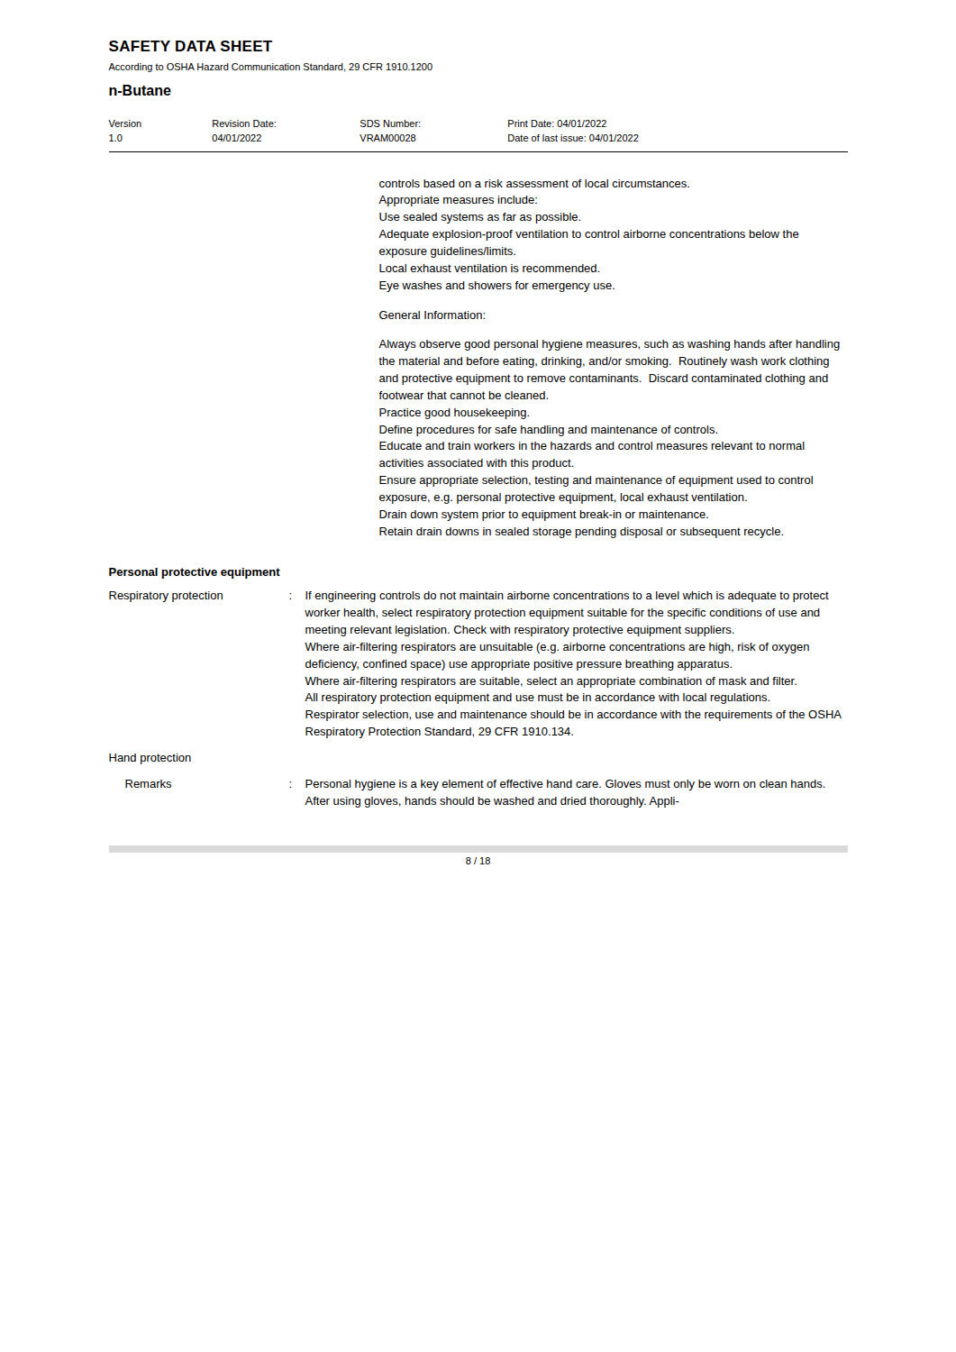SAFETY DATA SHEET
According to OSHA Hazard Communication Standard, 29 CFR 1910.1200
n-Butane
| Version 1.0 | Revision Date: 04/01/2022 | SDS Number: VRAM00028 | Print Date: 04/01/2022 Date of last issue: 04/01/2022 |
controls based on a risk assessment of local circumstances.
Appropriate measures include:
Use sealed systems as far as possible.
Adequate explosion-proof ventilation to control airborne concentrations below the exposure guidelines/limits.
Local exhaust ventilation is recommended.
Eye washes and showers for emergency use.
General Information:
Always observe good personal hygiene measures, such as washing hands after handling the material and before eating, drinking, and/or smoking. Routinely wash work clothing and protective equipment to remove contaminants. Discard contaminated clothing and footwear that cannot be cleaned.
Practice good housekeeping.
Define procedures for safe handling and maintenance of controls.
Educate and train workers in the hazards and control measures relevant to normal activities associated with this product.
Ensure appropriate selection, testing and maintenance of equipment used to control exposure, e.g. personal protective equipment, local exhaust ventilation.
Drain down system prior to equipment break-in or maintenance.
Retain drain downs in sealed storage pending disposal or subsequent recycle.
Personal protective equipment
| Respiratory protection | : | If engineering controls do not maintain airborne concentrations to a level which is adequate to protect worker health, select respiratory protection equipment suitable for the specific conditions of use and meeting relevant legislation. Check with respiratory protective equipment suppliers. Where air-filtering respirators are unsuitable (e.g. airborne concentrations are high, risk of oxygen deficiency, confined space) use appropriate positive pressure breathing apparatus. Where air-filtering respirators are suitable, select an appropriate combination of mask and filter. All respiratory protection equipment and use must be in accordance with local regulations. Respirator selection, use and maintenance should be in accordance with the requirements of the OSHA Respiratory Protection Standard, 29 CFR 1910.134. |
| Hand protection | | |
| Remarks | : | Personal hygiene is a key element of effective hand care. Gloves must only be worn on clean hands. After using gloves, hands should be washed and dried thoroughly. Appli- |
8 / 18